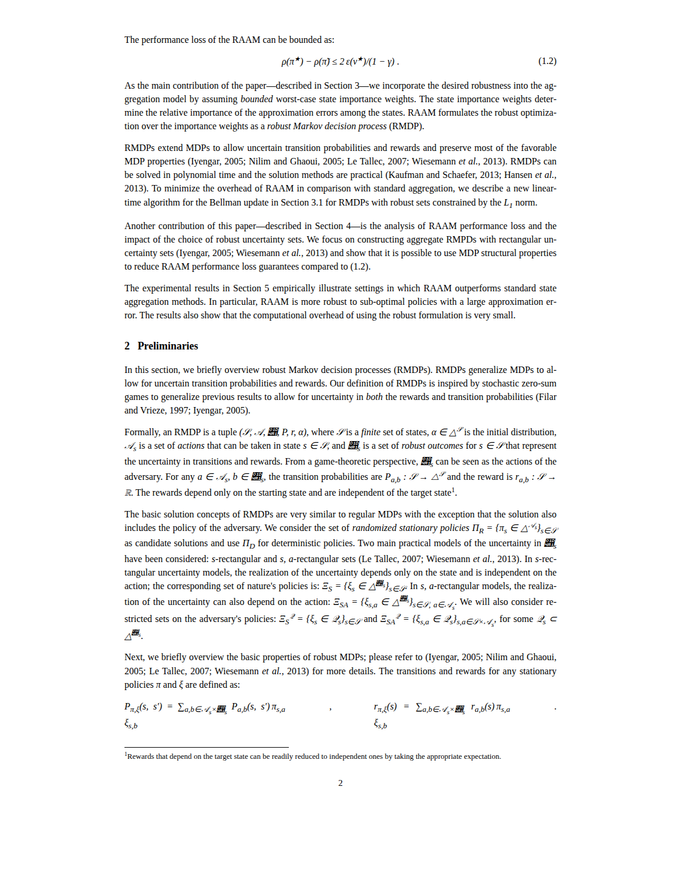The performance loss of the RAAM can be bounded as:
ρ(π★) − ρ(π̃) ≤ 2 ε(v★)/(1 − γ) . (1.2)
As the main contribution of the paper—described in Section 3—we incorporate the desired robustness into the aggregation model by assuming bounded worst-case state importance weights. The state importance weights determine the relative importance of the approximation errors among the states. RAAM formulates the robust optimization over the importance weights as a robust Markov decision process (RMDP).
RMDPs extend MDPs to allow uncertain transition probabilities and rewards and preserve most of the favorable MDP properties (Iyengar, 2005; Nilim and Ghaoui, 2005; Le Tallec, 2007; Wiesemann et al., 2013). RMDPs can be solved in polynomial time and the solution methods are practical (Kaufman and Schaefer, 2013; Hansen et al., 2013). To minimize the overhead of RAAM in comparison with standard aggregation, we describe a new linear-time algorithm for the Bellman update in Section 3.1 for RMDPs with robust sets constrained by the L1 norm.
Another contribution of this paper—described in Section 4—is the analysis of RAAM performance loss and the impact of the choice of robust uncertainty sets. We focus on constructing aggregate RMPDs with rectangular uncertainty sets (Iyengar, 2005; Wiesemann et al., 2013) and show that it is possible to use MDP structural properties to reduce RAAM performance loss guarantees compared to (1.2).
The experimental results in Section 5 empirically illustrate settings in which RAAM outperforms standard state aggregation methods. In particular, RAAM is more robust to sub-optimal policies with a large approximation error. The results also show that the computational overhead of using the robust formulation is very small.
2 Preliminaries
In this section, we briefly overview robust Markov decision processes (RMDPs). RMDPs generalize MDPs to allow for uncertain transition probabilities and rewards. Our definition of RMDPs is inspired by stochastic zero-sum games to generalize previous results to allow for uncertainty in both the rewards and transition probabilities (Filar and Vrieze, 1997; Iyengar, 2005).
Formally, an RMDP is a tuple (𝒮, 𝒜, 𝒡, P, r, α), where 𝒮 is a finite set of states, α ∈ △𝒮 is the initial distribution, 𝒜s is a set of actions that can be taken in state s ∈ 𝒮, and 𝒡s is a set of robust outcomes for s ∈ 𝒮 that represent the uncertainty in transitions and rewards. From a game-theoretic perspective, 𝒡s can be seen as the actions of the adversary. For any a ∈ 𝒜s, b ∈ 𝒡s, the transition probabilities are Pa,b : 𝒮 → △𝒮 and the reward is ra,b : 𝒮 → ℝ. The rewards depend only on the starting state and are independent of the target state1.
The basic solution concepts of RMDPs are very similar to regular MDPs with the exception that the solution also includes the policy of the adversary. We consider the set of randomized stationary policies ΠR = {πs ∈ △𝒜s}s∈𝒮 as candidate solutions and use ΠD for deterministic policies. Two main practical models of the uncertainty in 𝒡s have been considered: s-rectangular and s, a-rectangular sets (Le Tallec, 2007; Wiesemann et al., 2013). In s-rectangular uncertainty models, the realization of the uncertainty depends only on the state and is independent on the action; the corresponding set of nature's policies is: ΞS = {ξs ∈ △𝒡s}s∈𝒮. In s, a-rectangular models, the realization of the uncertainty can also depend on the action: ΞSA = {ξs,a ∈ △𝒡s}s∈𝒮, a∈𝒜s. We will also consider restricted sets on the adversary's policies: ΞS𝒬 = {ξs ∈ 𝒬s}s∈𝒮 and ΞSA𝒬 = {ξs,a ∈ 𝒬s}s,a∈𝒮×𝒜s, for some 𝒬s ⊂ △𝒡s.
Next, we briefly overview the basic properties of robust MDPs; please refer to (Iyengar, 2005; Nilim and Ghaoui, 2005; Le Tallec, 2007; Wiesemann et al., 2013) for more details. The transitions and rewards for any stationary policies π and ξ are defined as:
Pπ,ξ(s, s′) = ∑a,b∈𝒜s×𝒡s Pa,b(s, s′) πs,a ξs,b , rπ,ξ(s) = ∑a,b∈𝒜s×𝒡s ra,b(s) πs,a ξs,b .
1Rewards that depend on the target state can be readily reduced to independent ones by taking the appropriate expectation.
2